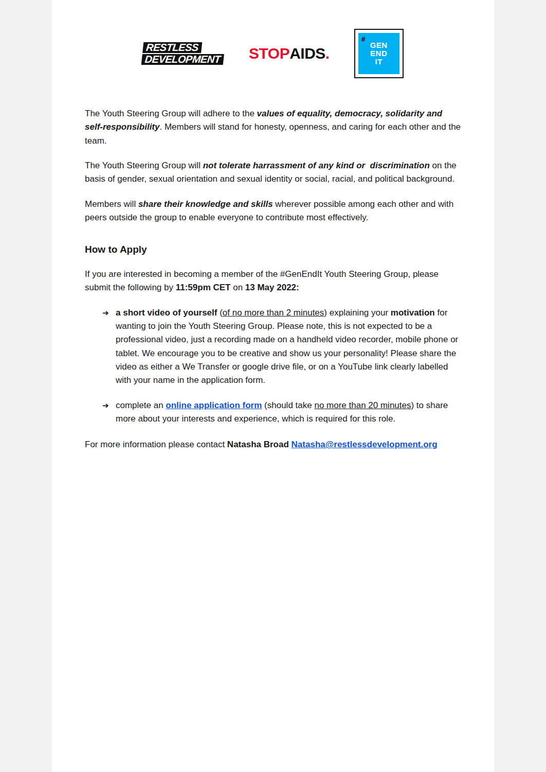Restless
Development
STOPAIDS.
# Gen
End
It
The Youth Steering Group will adhere to the values of equality, democracy, solidarity and self-responsibility. Members will stand for honesty, openness, and caring for each other and the team.
The Youth Steering Group will not tolerate harrassment of any kind or discrimination on the basis of gender, sexual orientation and sexual identity or social, racial, and political background.
Members will share their knowledge and skills wherever possible among each other and with peers outside the group to enable everyone to contribute most effectively.
How to Apply
If you are interested in becoming a member of the #GenEndIt Youth Steering Group, please submit the following by 11:59pm CET on 13 May 2022:
a short video of yourself (of no more than 2 minutes) explaining your motivation for wanting to join the Youth Steering Group. Please note, this is not expected to be a professional video, just a recording made on a handheld video recorder, mobile phone or tablet. We encourage you to be creative and show us your personality! Please share the video as either a We Transfer or google drive file, or on a YouTube link clearly labelled with your name in the application form.
complete an online application form (should take no more than 20 minutes) to share more about your interests and experience, which is required for this role.
For more information please contact Natasha Broad Natasha@restlessdevelopment.org